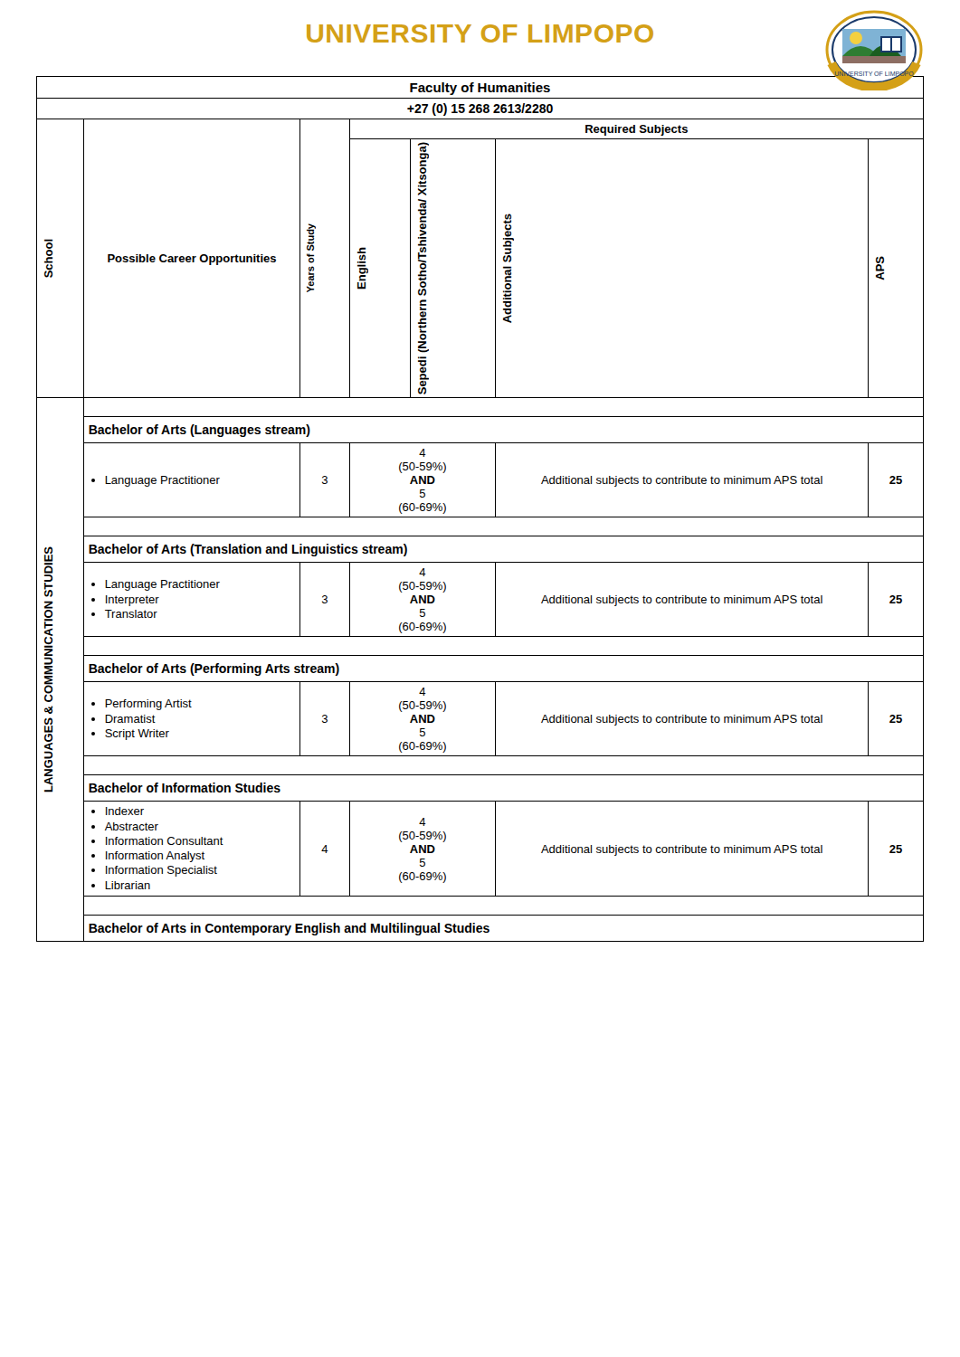UNIVERSITY OF LIMPOPO
UNIVERSITY OF LIMPOPO
| Faculty of Humanities |
| +27 (0) 15 268 2613/2280 |
| School | Possible Career Opportunities | Years of Study | Required Subjects |
| English | Sepedi (Northern Sotho/Tshivenda/ Xitsonga) | Additional Subjects | APS |
| LANGUAGES & COMMUNICATION STUDIES | |
| Bachelor of Arts (Languages stream) |
| Language Practitioner | 3 | 4 (50-59%) AND 5 (60-69%) | Additional subjects to contribute to minimum APS total | 25 |
| Bachelor of Arts (Translation and Linguistics stream) |
| Language Practitioner Interpreter Translator | 3 | 4 (50-59%) AND 5 (60-69%) | Additional subjects to contribute to minimum APS total | 25 |
| Bachelor of Arts (Performing Arts stream) |
| Performing Artist Dramatist Script Writer | 3 | 4 (50-59%) AND 5 (60-69%) | Additional subjects to contribute to minimum APS total | 25 |
| Bachelor of Information Studies |
| Indexer Abstracter Information Consultant Information Analyst Information Specialist Librarian | 4 | 4 (50-59%) AND 5 (60-69%) | Additional subjects to contribute to minimum APS total | 25 |
| Bachelor of Arts in Contemporary English and Multilingual Studies |